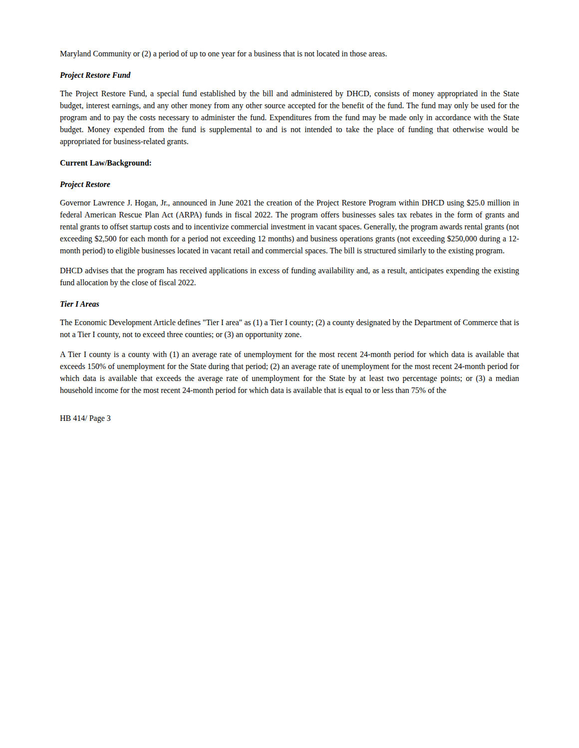Maryland Community or (2) a period of up to one year for a business that is not located in those areas.
Project Restore Fund
The Project Restore Fund, a special fund established by the bill and administered by DHCD, consists of money appropriated in the State budget, interest earnings, and any other money from any other source accepted for the benefit of the fund. The fund may only be used for the program and to pay the costs necessary to administer the fund. Expenditures from the fund may be made only in accordance with the State budget. Money expended from the fund is supplemental to and is not intended to take the place of funding that otherwise would be appropriated for business-related grants.
Current Law/Background:
Project Restore
Governor Lawrence J. Hogan, Jr., announced in June 2021 the creation of the Project Restore Program within DHCD using $25.0 million in federal American Rescue Plan Act (ARPA) funds in fiscal 2022. The program offers businesses sales tax rebates in the form of grants and rental grants to offset startup costs and to incentivize commercial investment in vacant spaces. Generally, the program awards rental grants (not exceeding $2,500 for each month for a period not exceeding 12 months) and business operations grants (not exceeding $250,000 during a 12-month period) to eligible businesses located in vacant retail and commercial spaces. The bill is structured similarly to the existing program.
DHCD advises that the program has received applications in excess of funding availability and, as a result, anticipates expending the existing fund allocation by the close of fiscal 2022.
Tier I Areas
The Economic Development Article defines "Tier I area" as (1) a Tier I county; (2) a county designated by the Department of Commerce that is not a Tier I county, not to exceed three counties; or (3) an opportunity zone.
A Tier I county is a county with (1) an average rate of unemployment for the most recent 24-month period for which data is available that exceeds 150% of unemployment for the State during that period; (2) an average rate of unemployment for the most recent 24-month period for which data is available that exceeds the average rate of unemployment for the State by at least two percentage points; or (3) a median household income for the most recent 24-month period for which data is available that is equal to or less than 75% of the
HB 414/ Page 3